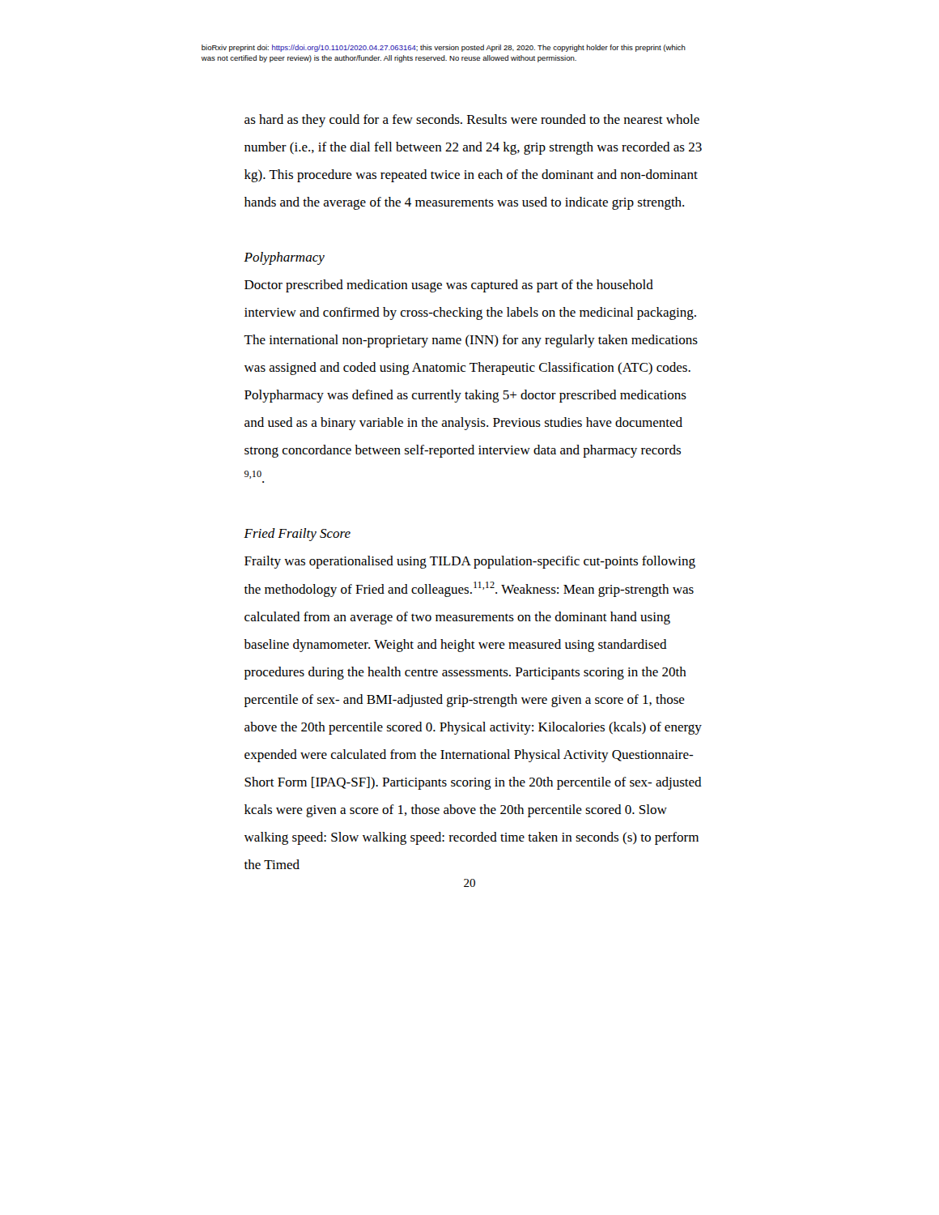bioRxiv preprint doi: https://doi.org/10.1101/2020.04.27.063164; this version posted April 28, 2020. The copyright holder for this preprint (which
was not certified by peer review) is the author/funder. All rights reserved. No reuse allowed without permission.
as hard as they could for a few seconds. Results were rounded to the nearest whole number (i.e., if the dial fell between 22 and 24 kg, grip strength was recorded as 23 kg). This procedure was repeated twice in each of the dominant and non-dominant hands and the average of the 4 measurements was used to indicate grip strength.
Polypharmacy
Doctor prescribed medication usage was captured as part of the household interview and confirmed by cross-checking the labels on the medicinal packaging. The international non-proprietary name (INN) for any regularly taken medications was assigned and coded using Anatomic Therapeutic Classification (ATC) codes. Polypharmacy was defined as currently taking 5+ doctor prescribed medications and used as a binary variable in the analysis. Previous studies have documented strong concordance between self-reported interview data and pharmacy records 9,10.
Fried Frailty Score
Frailty was operationalised using TILDA population-specific cut-points following the methodology of Fried and colleagues.11,12. Weakness: Mean grip-strength was calculated from an average of two measurements on the dominant hand using baseline dynamometer. Weight and height were measured using standardised procedures during the health centre assessments. Participants scoring in the 20th percentile of sex- and BMI-adjusted grip-strength were given a score of 1, those above the 20th percentile scored 0. Physical activity: Kilocalories (kcals) of energy expended were calculated from the International Physical Activity Questionnaire-Short Form [IPAQ-SF]). Participants scoring in the 20th percentile of sex- adjusted kcals were given a score of 1, those above the 20th percentile scored 0. Slow walking speed: Slow walking speed: recorded time taken in seconds (s) to perform the Timed
20